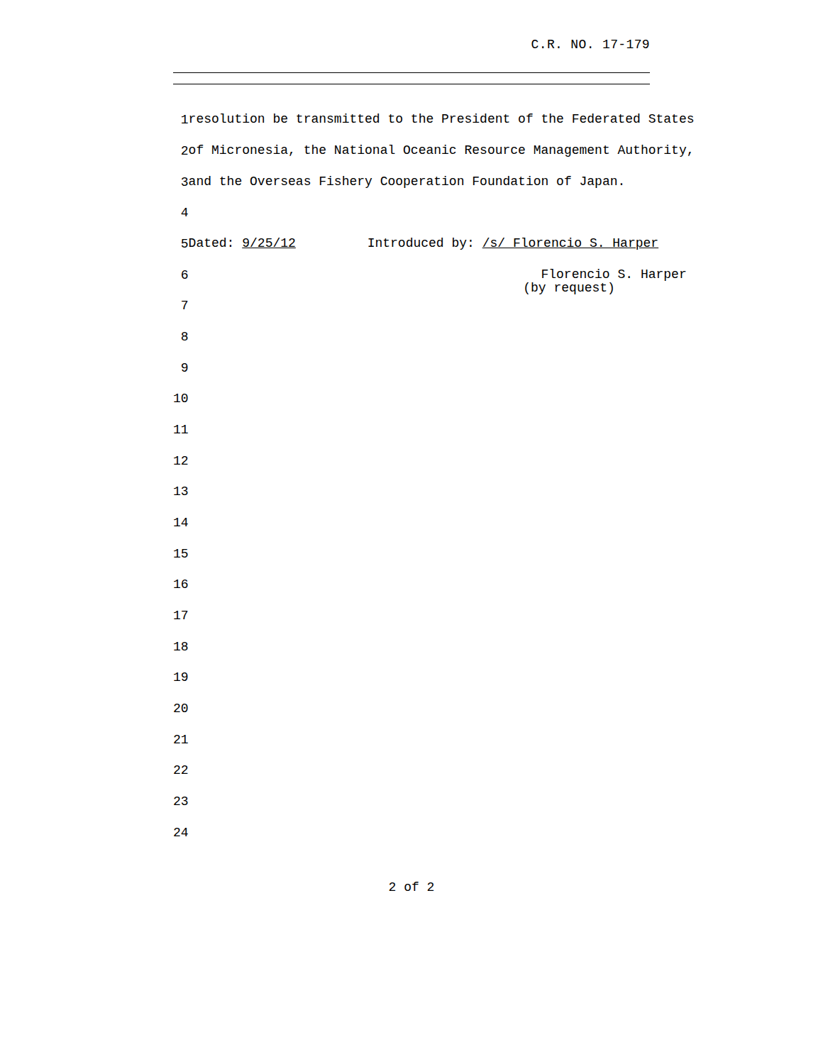C.R. NO. 17-179
| 1 | resolution be transmitted to the President of the Federated States |
| 2 | of Micronesia, the National Oceanic Resource Management Authority, |
| 3 | and the Overseas Fishery Cooperation Foundation of Japan. |
| 4 | |
| 5 | Dated: 9/25/12 Introduced by: /s/ Florencio S. Harper |
| 6 | Florencio S. Harper (by request) |
| 7 | |
| 8 | |
| 9 | |
| 10 | |
| 11 | |
| 12 | |
| 13 | |
| 14 | |
| 15 | |
| 16 | |
| 17 | |
| 18 | |
| 19 | |
| 20 | |
| 21 | |
| 22 | |
| 23 | |
| 24 | |
2 of 2